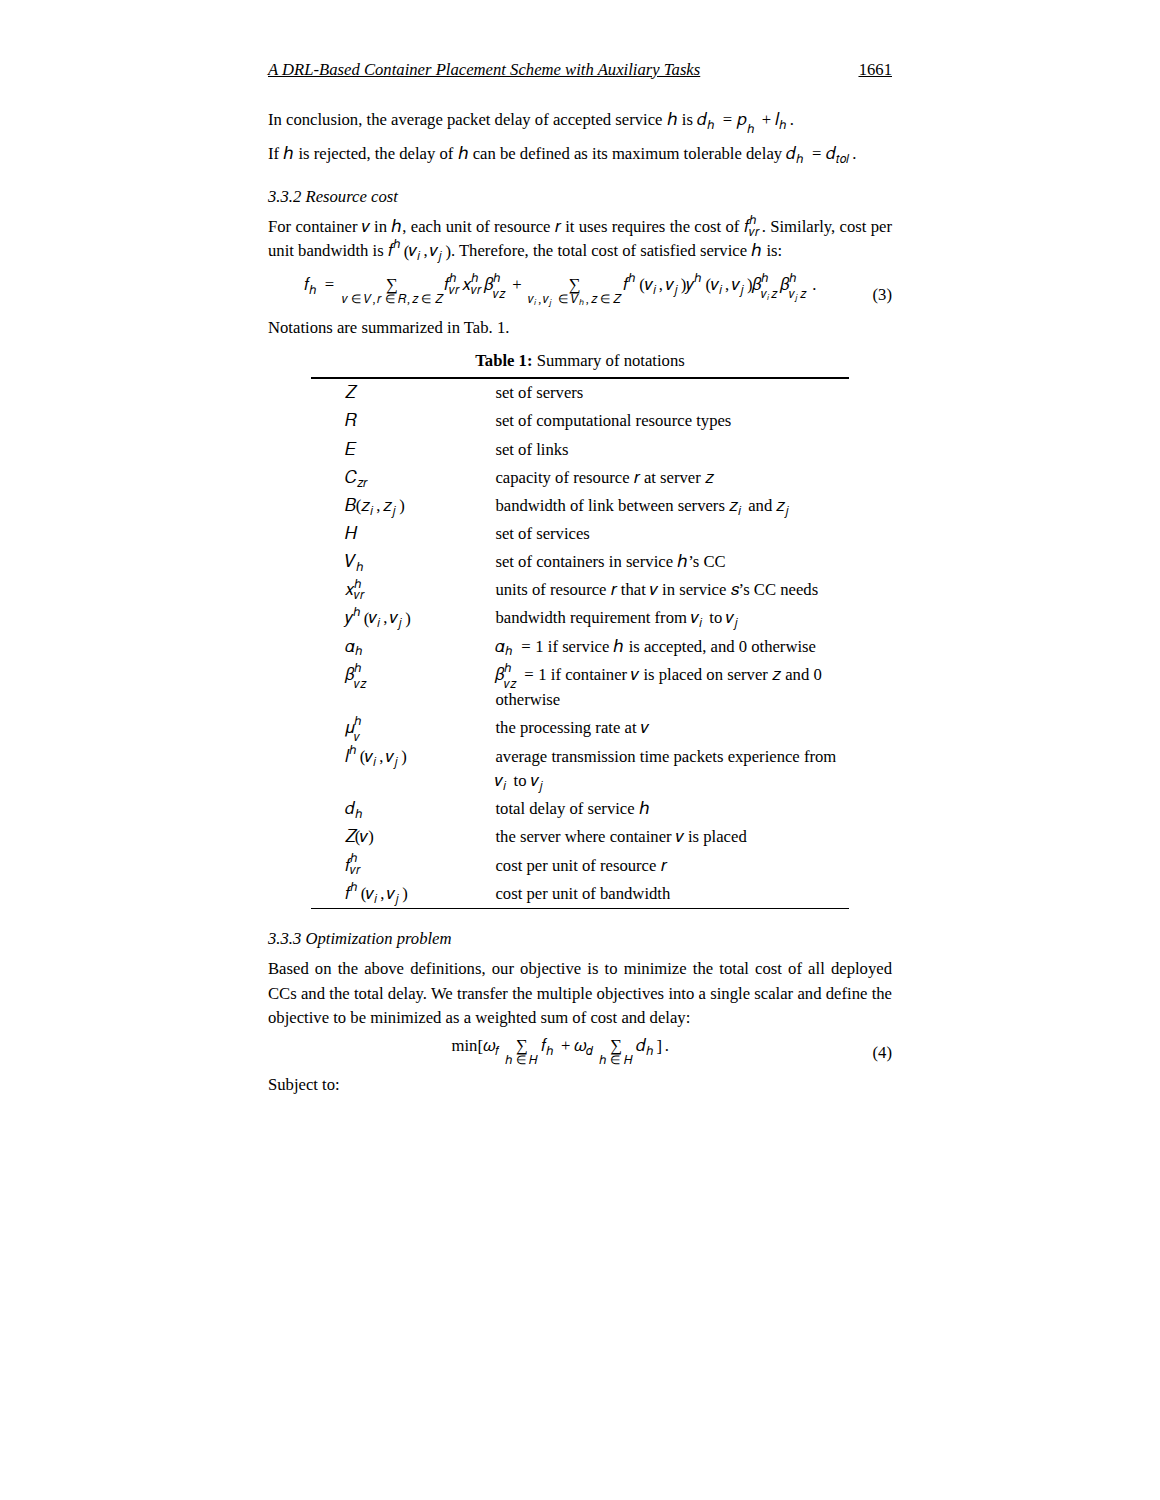A DRL-Based Container Placement Scheme with Auxiliary Tasks 1661
In conclusion, the average packet delay of accepted service h is dh=ph+lh.
If h is rejected, the delay of h can be defined as its maximum tolerable delay dh=dtol.
3.3.2 Resource cost
For container v in h, each unit of resource r it uses requires the cost of fvrh. Similarly, cost per unit bandwidth is fh(vi,vj). Therefore, the total cost of satisfied service h is:
fh = ∑ v∈V,r∈R,z∈Z fvrh xvrh βvzh + ∑ vi,vj∈Vh,z∈Z fh (vi,vj) yh (vi,vj) βvizh βvjzh .
(3)
Notations are summarized in Tab. 1.
Table 1: Summary of notations
| Z | set of servers |
| R | set of computational resource types |
| E | set of links |
| C z r | capacity of resource r at server z |
| B ( z i , z j ) | bandwidth of link between servers z i and z j |
| H | set of services |
| V h | set of containers in service h ’s CC |
| x v r h | units of resource r that v in service s ’s CC needs |
| y h ( v i , v j ) | bandwidth requirement from v i to v j |
| α h | α h = 1 if service h is accepted, and 0 otherwise |
| β v z h | β v z h = 1 if container v is placed on server z and 0 otherwise |
| μ v h | the processing rate at v |
| l h ( v i , v j ) | average transmission time packets experience from v i to v j |
| d h | total delay of service h |
| Z ( v ) | the server where container v is placed |
| f v r h | cost per unit of resource r |
| f h ( v i , v j ) | cost per unit of bandwidth |
3.3.3 Optimization problem
Based on the above definitions, our objective is to minimize the total cost of all deployed CCs and the total delay. We transfer the multiple objectives into a single scalar and define the objective to be minimized as a weighted sum of cost and delay:
min [ ωf ∑ h∈H fh + ωd ∑ h∈H dh ] .
(4)
Subject to: